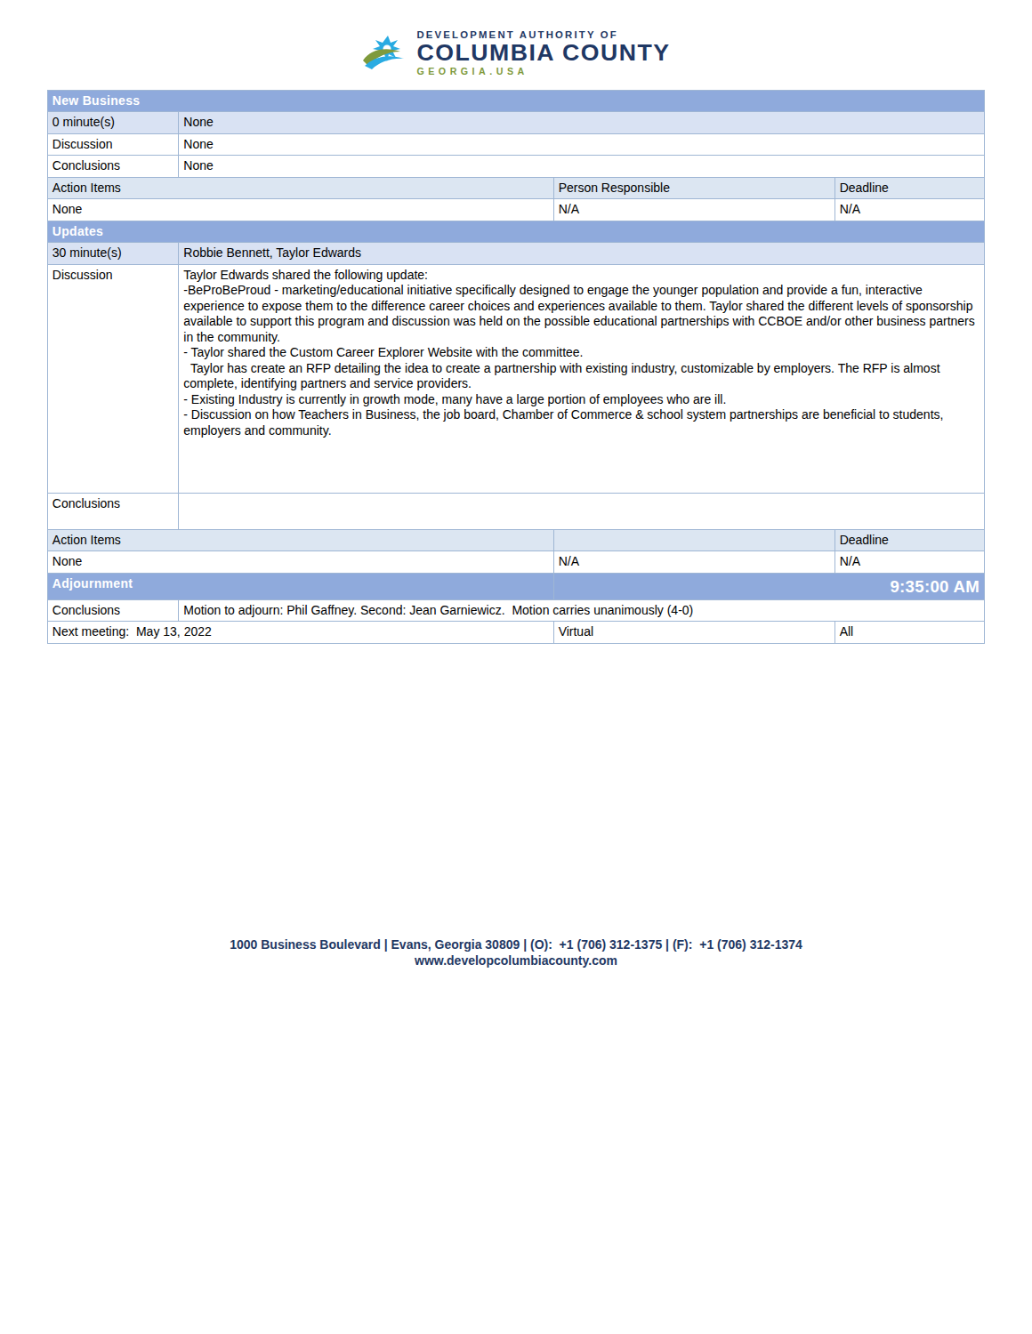DEVELOPMENT AUTHORITY OF
COLUMBIA COUNTY
GEORGIA.USA
| New Business |
| 0 minute(s) | None |
| Discussion | None |
| Conclusions | None |
| Action Items | Person Responsible | Deadline |
| None | N/A | N/A |
| Updates |
| 30 minute(s) | Robbie Bennett, Taylor Edwards |
| Discussion | Taylor Edwards shared the following update: -BeProBeProud - marketing/educational initiative specifically designed to engage the younger population and provide a fun, interactive experience to expose them to the difference career choices and experiences available to them. Taylor shared the different levels of sponsorship available to support this program and discussion was held on the possible educational partnerships with CCBOE and/or other business partners in the community. - Taylor shared the Custom Career Explorer Website with the committee. Taylor has create an RFP detailing the idea to create a partnership with existing industry, customizable by employers. The RFP is almost complete, identifying partners and service providers. - Existing Industry is currently in growth mode, many have a large portion of employees who are ill. - Discussion on how Teachers in Business, the job board, Chamber of Commerce & school system partnerships are beneficial to students, employers and community. |
| Conclusions | |
| Action Items | | Deadline |
| None | N/A | N/A |
| Adjournment | 9:35:00 AM |
| Conclusions | Motion to adjourn: Phil Gaffney. Second: Jean Garniewicz. Motion carries unanimously (4-0) |
| Next meeting: May 13, 2022 | Virtual | All |
1000 Business Boulevard | Evans, Georgia 30809 | (O): +1 (706) 312-1375 | (F): +1 (706) 312-1374
www.developcolumbiacounty.com